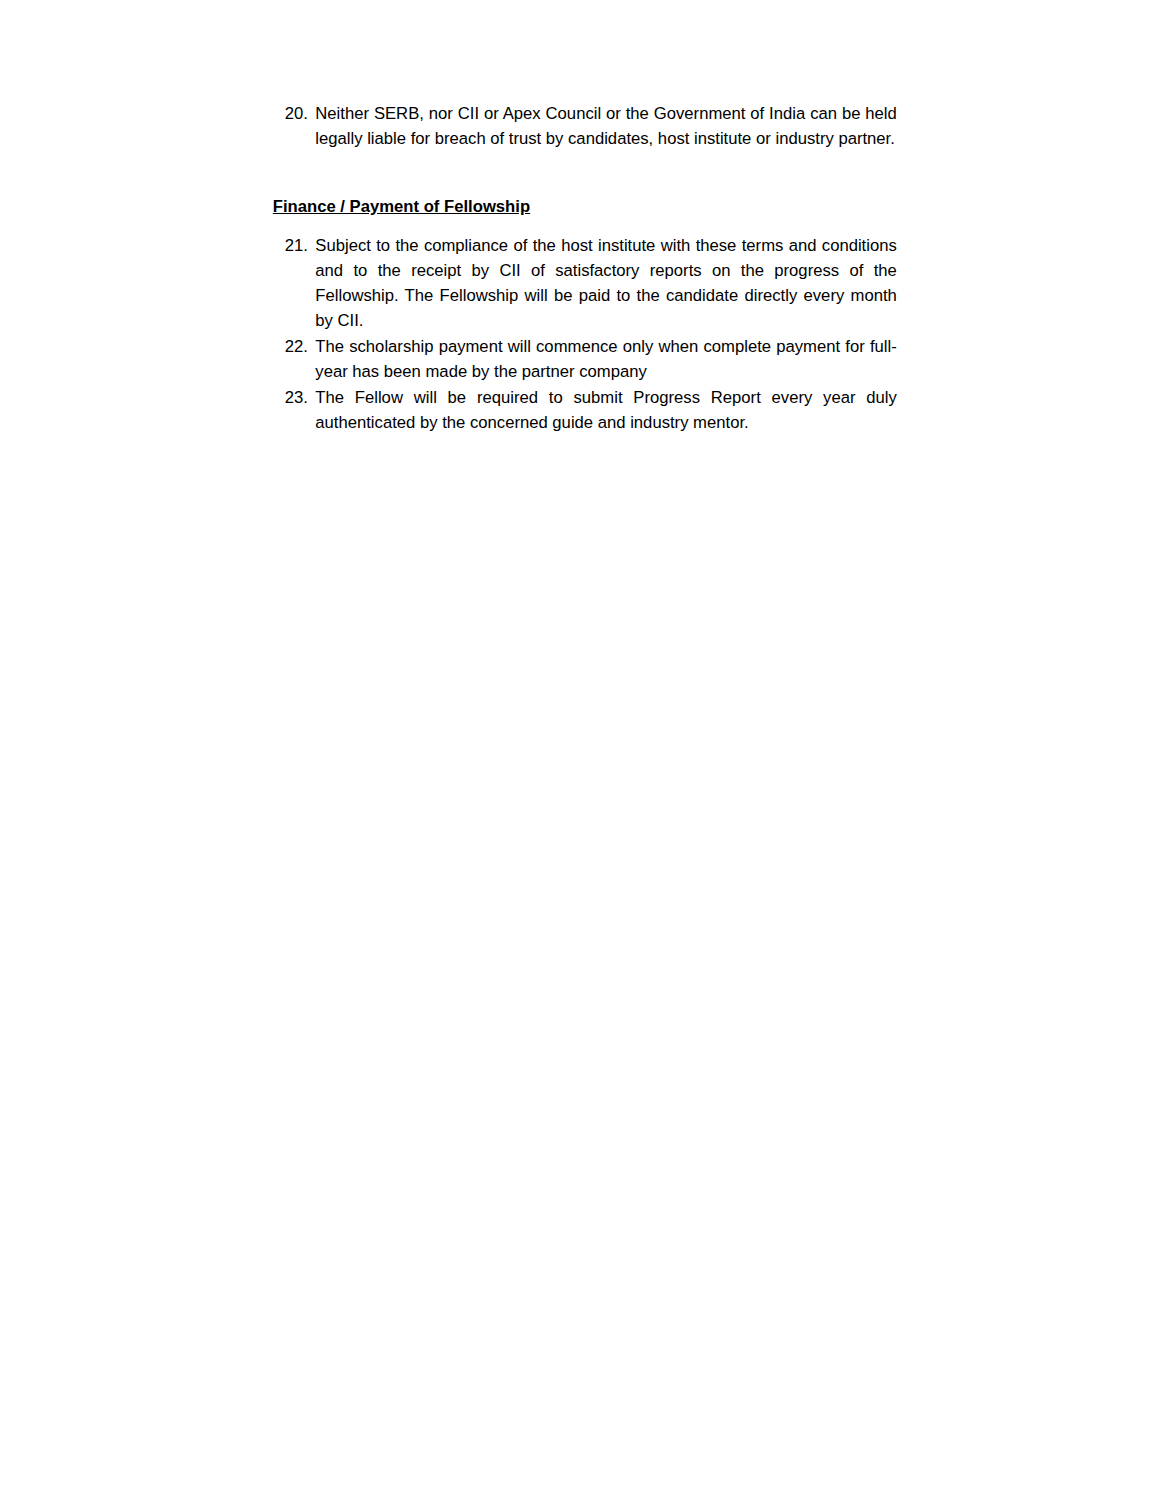20. Neither SERB, nor CII or Apex Council or the Government of India can be held legally liable for breach of trust by candidates, host institute or industry partner.
Finance / Payment of Fellowship
21. Subject to the compliance of the host institute with these terms and conditions and to the receipt by CII of satisfactory reports on the progress of the Fellowship. The Fellowship will be paid to the candidate directly every month by CII.
22. The scholarship payment will commence only when complete payment for full-year has been made by the partner company
23. The Fellow will be required to submit Progress Report every year duly authenticated by the concerned guide and industry mentor.